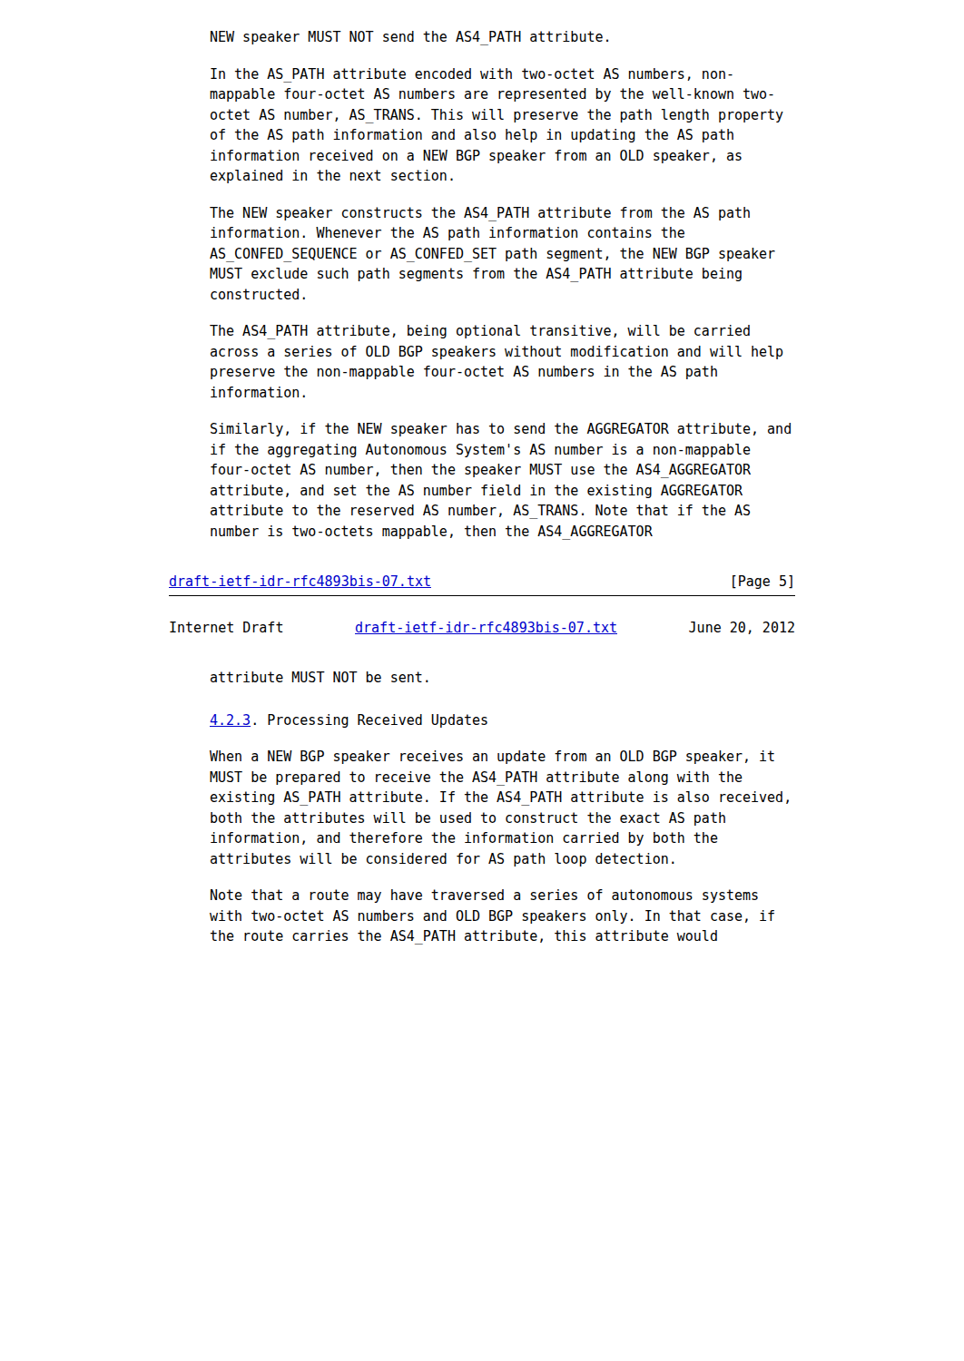NEW speaker MUST NOT send the AS4_PATH attribute.
In the AS_PATH attribute encoded with two-octet AS numbers, non-mappable four-octet AS numbers are represented by the well-known two-octet AS number, AS_TRANS. This will preserve the path length property of the AS path information and also help in updating the AS path information received on a NEW BGP speaker from an OLD speaker, as explained in the next section.
The NEW speaker constructs the AS4_PATH attribute from the AS path information. Whenever the AS path information contains the AS_CONFED_SEQUENCE or AS_CONFED_SET path segment, the NEW BGP speaker MUST exclude such path segments from the AS4_PATH attribute being constructed.
The AS4_PATH attribute, being optional transitive, will be carried across a series of OLD BGP speakers without modification and will help preserve the non-mappable four-octet AS numbers in the AS path information.
Similarly, if the NEW speaker has to send the AGGREGATOR attribute, and if the aggregating Autonomous System's AS number is a non-mappable four-octet AS number, then the speaker MUST use the AS4_AGGREGATOR attribute, and set the AS number field in the existing AGGREGATOR attribute to the reserved AS number, AS_TRANS. Note that if the AS number is two-octets mappable, then the AS4_AGGREGATOR
draft-ietf-idr-rfc4893bis-07.txt [Page 5]
Internet Draft draft-ietf-idr-rfc4893bis-07.txt June 20, 2012
attribute MUST NOT be sent.
4.2.3. Processing Received Updates
When a NEW BGP speaker receives an update from an OLD BGP speaker, it MUST be prepared to receive the AS4_PATH attribute along with the existing AS_PATH attribute. If the AS4_PATH attribute is also received, both the attributes will be used to construct the exact AS path information, and therefore the information carried by both the attributes will be considered for AS path loop detection.
Note that a route may have traversed a series of autonomous systems with two-octet AS numbers and OLD BGP speakers only. In that case, if the route carries the AS4_PATH attribute, this attribute would